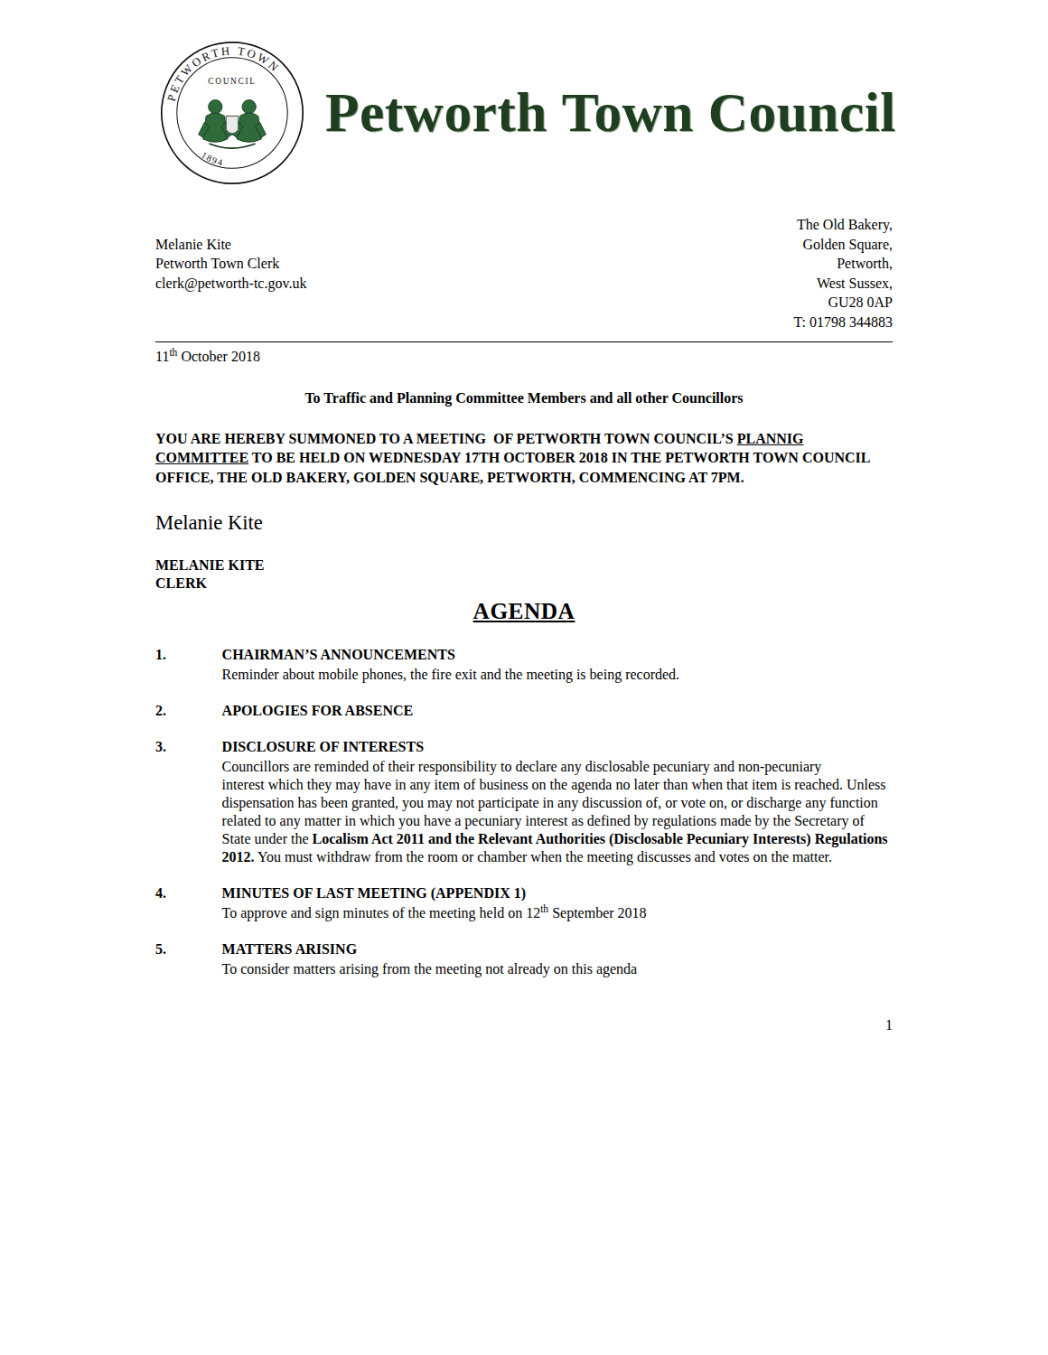PETWORTH TOWN 1894 COUNCIL
Petworth Town Council
Melanie Kite
Petworth Town Clerk
clerk@petworth-tc.gov.uk
The Old Bakery,
Golden Square,
Petworth,
West Sussex,
GU28 0AP
T: 01798 344883
11th October 2018
To Traffic and Planning Committee Members and all other Councillors
You are hereby summoned to a meeting of Petworth Town Council’s Plannig Committee to be held on Wednesday 17th October 2018 in the Petworth Town Council Office, The Old Bakery, Golden Square, Petworth, commencing at 7pm.
Melanie Kite
MELANIE KITE
CLERK
AGENDA
Chairman’s Announcements
Reminder about mobile phones, the fire exit and the meeting is being recorded.
Apologies for Absence
Disclosure of Interests
Councillors are reminded of their responsibility to declare any disclosable pecuniary and non-pecuniary
interest which they may have in any item of business on the agenda no later than when that item is reached. Unless dispensation has been granted, you may not participate in any discussion of, or vote on, or discharge any function related to any matter in which you have a pecuniary interest as defined by regulations made by the Secretary of State under the Localism Act 2011 and the Relevant Authorities (Disclosable Pecuniary Interests) Regulations 2012. You must withdraw from the room or chamber when the meeting discusses and votes on the matter.
Minutes of Last Meeting (Appendix 1)
To approve and sign minutes of the meeting held on 12th September 2018
Matters Arising
To consider matters arising from the meeting not already on this agenda
1